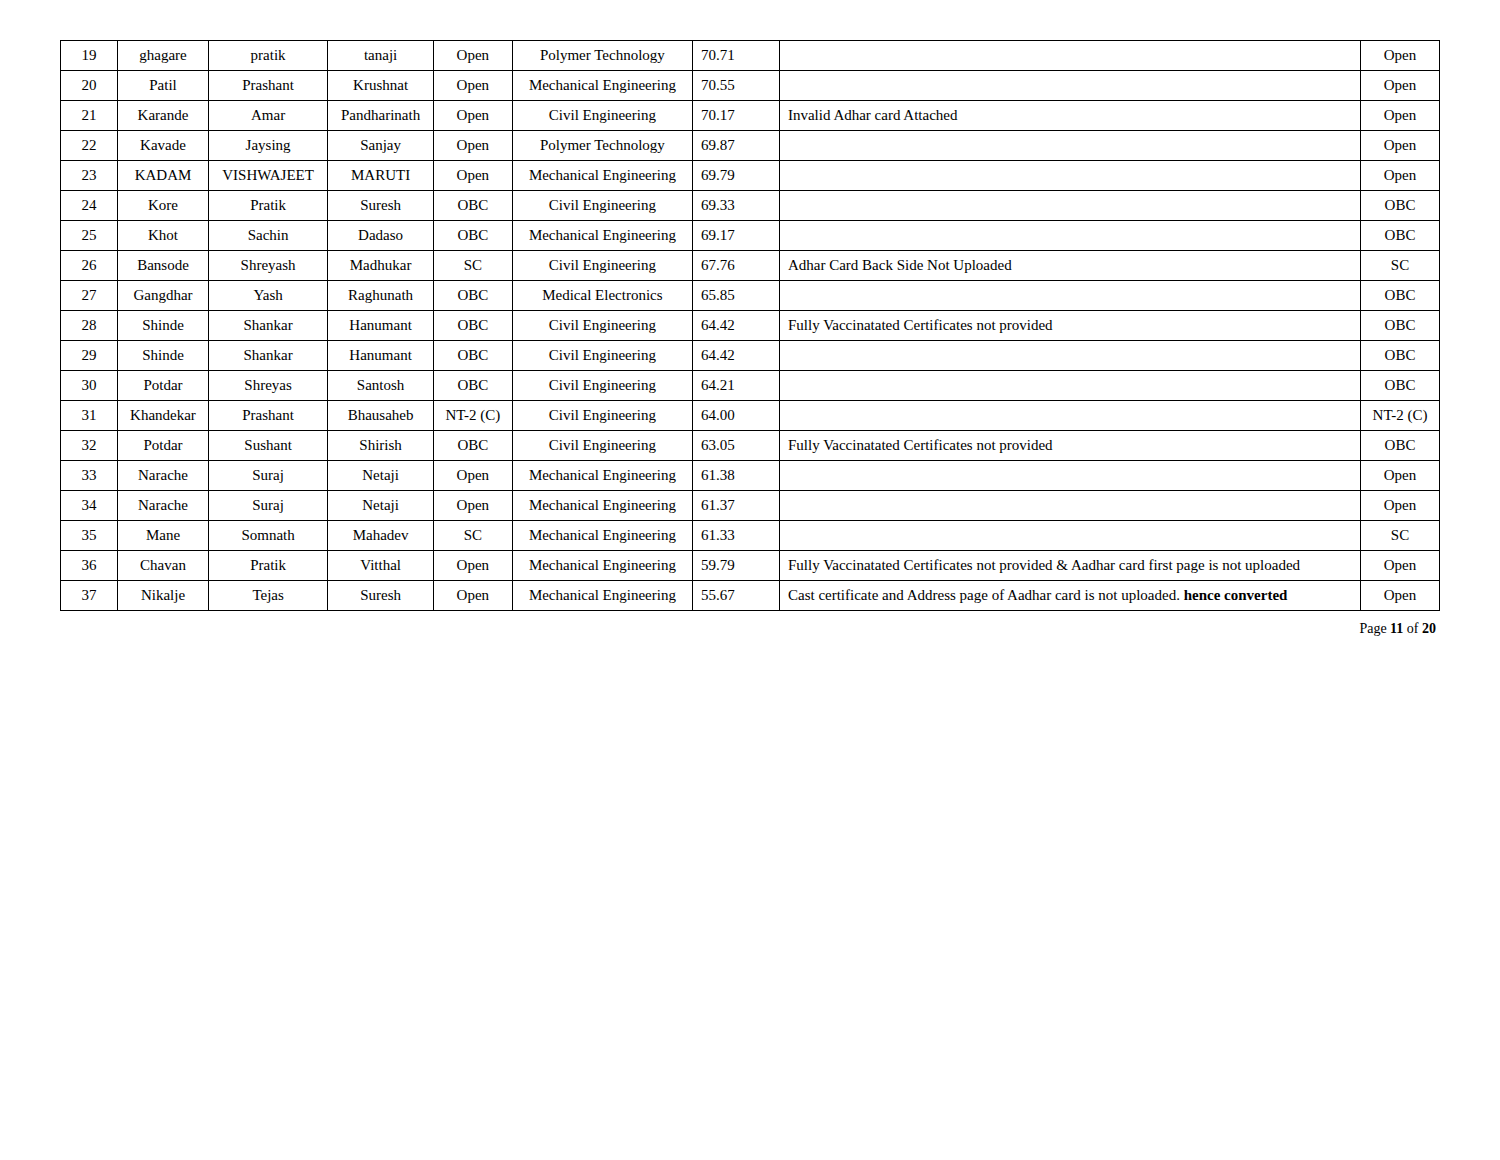| 19 | ghagare | pratik | tanaji | Open | Polymer Technology | 70.71 | | Open |
| 20 | Patil | Prashant | Krushnat | Open | Mechanical Engineering | 70.55 | | Open |
| 21 | Karande | Amar | Pandharinath | Open | Civil Engineering | 70.17 | Invalid Adhar card Attached | Open |
| 22 | Kavade | Jaysing | Sanjay | Open | Polymer Technology | 69.87 | | Open |
| 23 | KADAM | VISHWAJEET | MARUTI | Open | Mechanical Engineering | 69.79 | | Open |
| 24 | Kore | Pratik | Suresh | OBC | Civil Engineering | 69.33 | | OBC |
| 25 | Khot | Sachin | Dadaso | OBC | Mechanical Engineering | 69.17 | | OBC |
| 26 | Bansode | Shreyash | Madhukar | SC | Civil Engineering | 67.76 | Adhar Card Back Side Not Uploaded | SC |
| 27 | Gangdhar | Yash | Raghunath | OBC | Medical Electronics | 65.85 | | OBC |
| 28 | Shinde | Shankar | Hanumant | OBC | Civil Engineering | 64.42 | Fully Vaccinatated Certificates not provided | OBC |
| 29 | Shinde | Shankar | Hanumant | OBC | Civil Engineering | 64.42 | | OBC |
| 30 | Potdar | Shreyas | Santosh | OBC | Civil Engineering | 64.21 | | OBC |
| 31 | Khandekar | Prashant | Bhausaheb | NT-2 (C) | Civil Engineering | 64.00 | | NT-2 (C) |
| 32 | Potdar | Sushant | Shirish | OBC | Civil Engineering | 63.05 | Fully Vaccinatated Certificates not provided | OBC |
| 33 | Narache | Suraj | Netaji | Open | Mechanical Engineering | 61.38 | | Open |
| 34 | Narache | Suraj | Netaji | Open | Mechanical Engineering | 61.37 | | Open |
| 35 | Mane | Somnath | Mahadev | SC | Mechanical Engineering | 61.33 | | SC |
| 36 | Chavan | Pratik | Vitthal | Open | Mechanical Engineering | 59.79 | Fully Vaccinatated Certificates not provided & Aadhar card first page is not uploaded | Open |
| 37 | Nikalje | Tejas | Suresh | Open | Mechanical Engineering | 55.67 | Cast certificate and Address page of Aadhar card is not uploaded. hence converted | Open |
Page 11 of 20